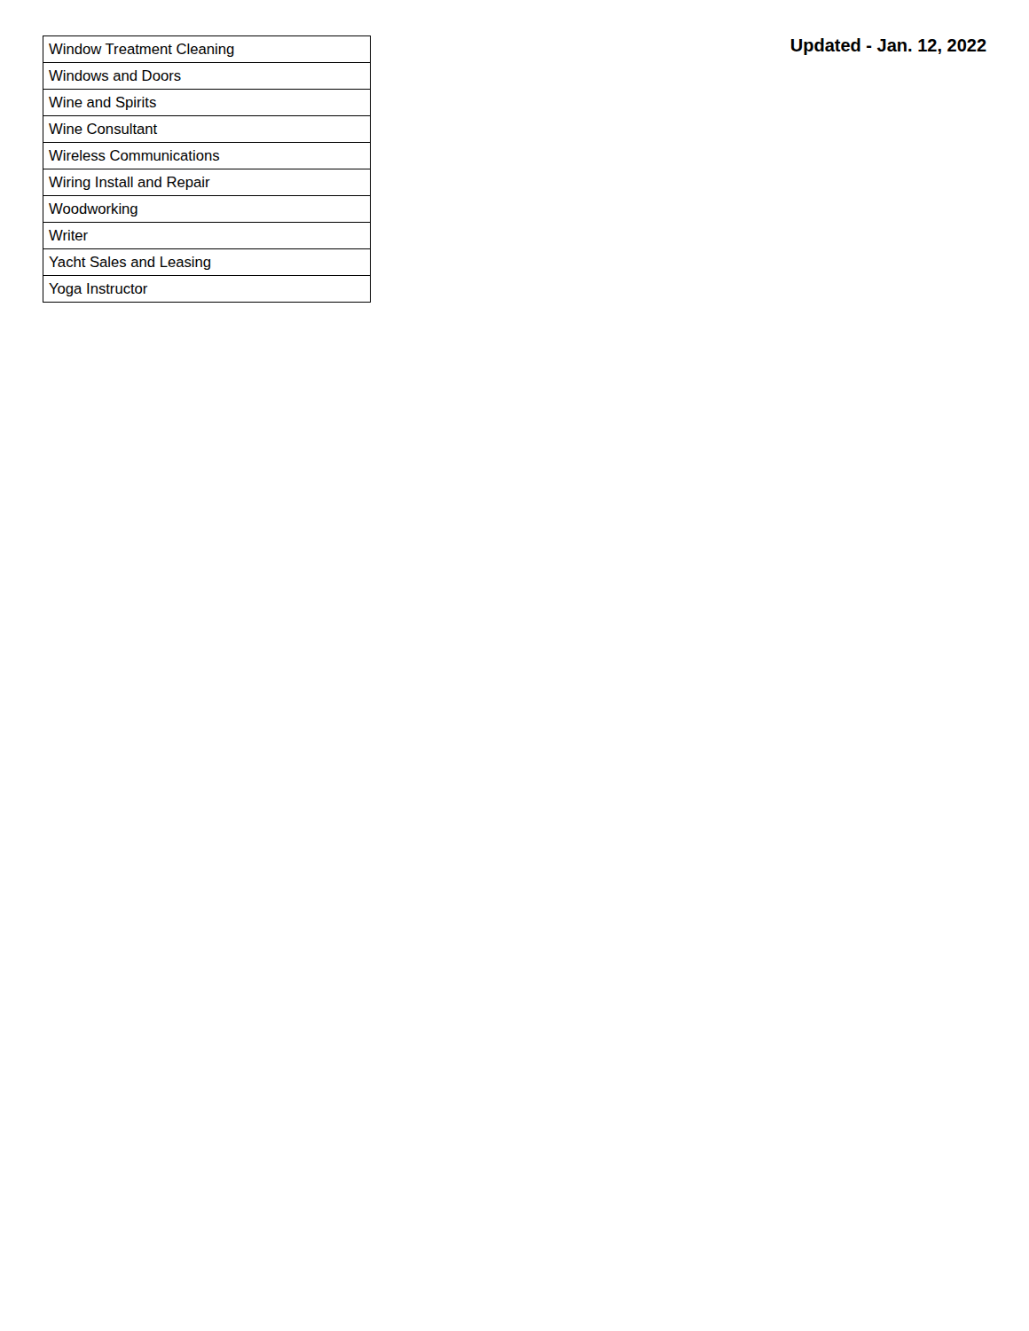Updated - Jan. 12, 2022
| Window Treatment Cleaning |
| Windows and Doors |
| Wine and Spirits |
| Wine Consultant |
| Wireless Communications |
| Wiring Install and Repair |
| Woodworking |
| Writer |
| Yacht Sales and Leasing |
| Yoga Instructor |